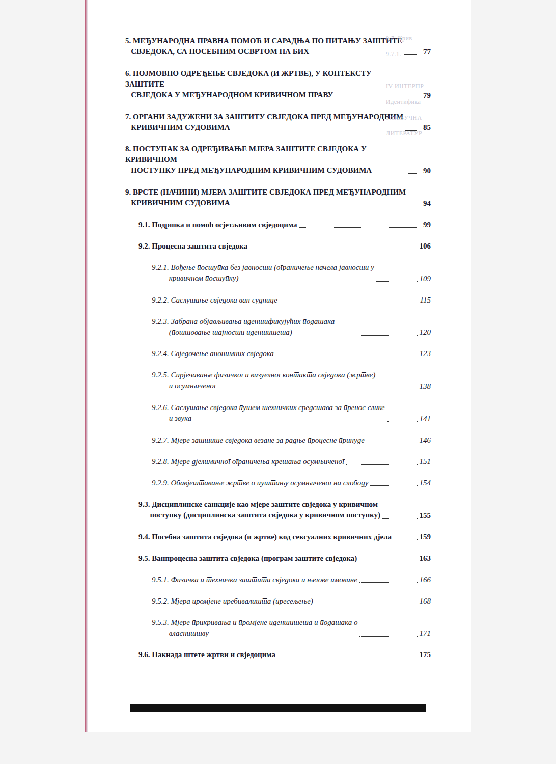9.7. Крив
9.7.1.
IV ИНТЕРПР
Идентифика
ЗАКЉУЧНА
ЛИТЕРАТУР
5. МЕЂУНАРОДНА ПРАВНА ПОМОЋ И САРАДЊА ПО ПИТАЊУ ЗАШТИТЕ
СВЈЕДОКА, СА ПОСЕБНИМ ОСВРТОМ НА БИХ 77
6. ПОЈМОВНО ОДРЕЂЕЊЕ СВЈЕДОКА (И ЖРТВЕ), У КОНТЕКСТУ ЗАШТИТЕ
СВЈЕДОКА У МЕЂУНАРОДНОМ КРИВИЧНОМ ПРАВУ 79
7. ОРГАНИ ЗАДУЖЕНИ ЗА ЗАШТИТУ СВЈЕДОКА ПРЕД МЕЂУНАРОДНИМ
КРИВИЧНИМ СУДОВИМА 85
8. ПОСТУПАК ЗА ОДРЕЂИВАЊЕ МЈЕРА ЗАШТИТЕ СВЈЕДОКА У КРИВИЧНОМ
ПОСТУПКУ ПРЕД МЕЂУНАРОДНИМ КРИВИЧНИМ СУДОВИМА 90
9. ВРСТЕ (НАЧИНИ) МЈЕРА ЗАШТИТЕ СВЈЕДОКА ПРЕД МЕЂУНАРОДНИМ
КРИВИЧНИМ СУДОВИМА 94
9.1. Подршка и помоћ осјетљивим свједоцима 99
9.2. Процесна заштита свједока 106
9.2.1. Вођење поступка без јавности (ограничење начела јавности у
кривичном поступку) 109
9.2.2. Саслушање свједока ван суднице 115
9.2.3. Забрана објављивања идентификујућих података
(поштовање тајности идентитета) 120
9.2.4. Свједочење анонимних свједока 123
9.2.5. Спрјечавање физичког и визуелног контакта свједока (жртве)
и осумњиченог 138
9.2.6. Саслушање свједока путем техничких средстава за пренос слике
и звука 141
9.2.7. Мјере заштите свједока везане за радње процесне принуде 146
9.2.8. Мјере дјелимичног ограничења кретања осумњиченог 151
9.2.9. Обавјештавање жртве о пуштању осумњиченог на слободу 154
9.3. Дисциплинске санкције као мјере заштите свједока у кривичном
поступку (дисциплинска заштита свједока у кривичном поступку) 155
9.4. Посебна заштита свједока (и жртве) код сексуалних кривичних дјела 159
9.5. Ванпроцесна заштита свједока (програм заштите свједока) 163
9.5.1. Физичка и техничка заштита свједока и његове имовине 166
9.5.2. Мјера промјене пребивалишта (пресељење) 168
9.5.3. Мјере прикривања и промјене идентитета и података о
власништву 171
9.6. Накнада штете жртви и свједоцима 175